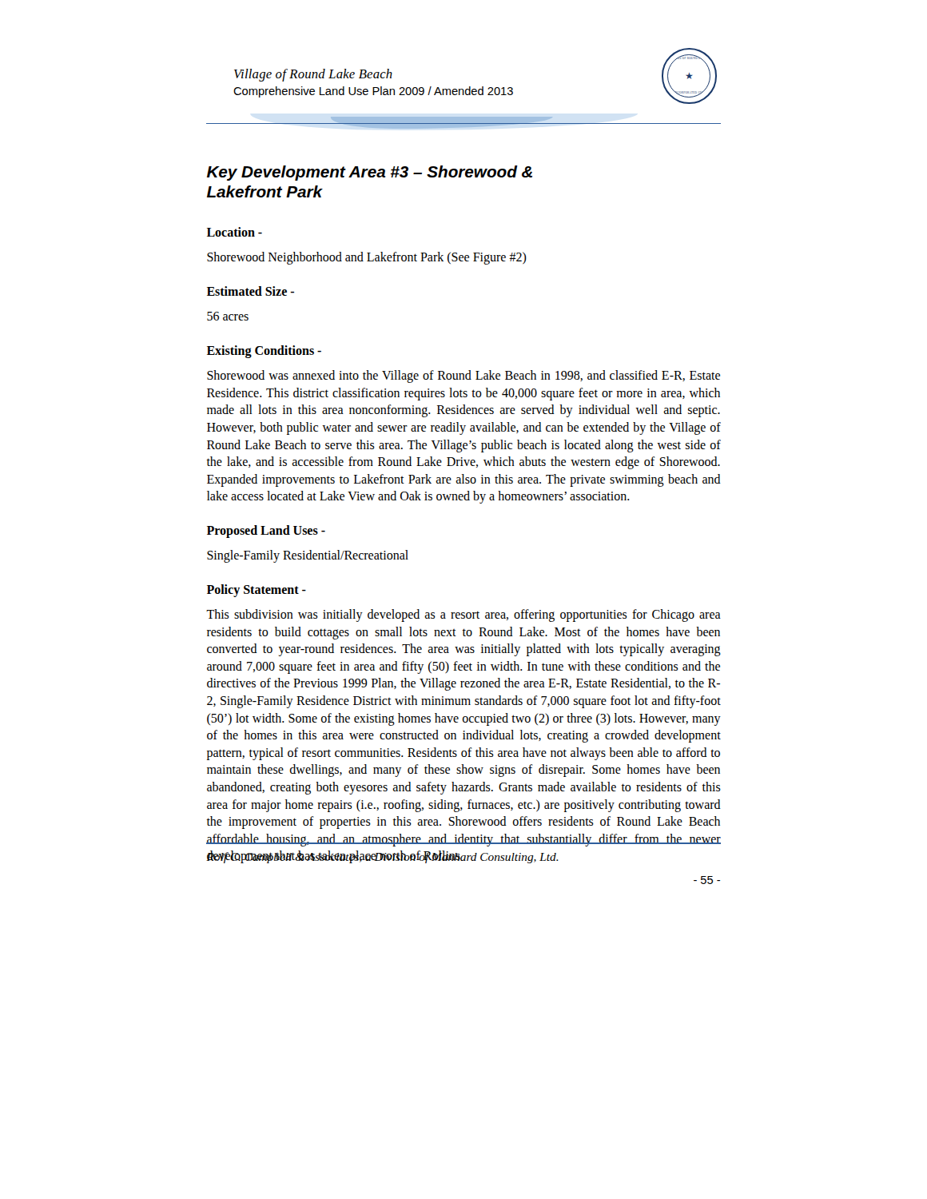Village of Round Lake Beach
Comprehensive Land Use Plan 2009 / Amended 2013
VILLAGE OF ROUND LAKE BEACH
★
INCORPORATED 1937
Key Development Area #3 – Shorewood &
Lakefront Park
Location -
Shorewood Neighborhood and Lakefront Park (See Figure #2)
Estimated Size -
56 acres
Existing Conditions -
Shorewood was annexed into the Village of Round Lake Beach in 1998, and classified E-R, Estate Residence. This district classification requires lots to be 40,000 square feet or more in area, which made all lots in this area nonconforming. Residences are served by individual well and septic. However, both public water and sewer are readily available, and can be extended by the Village of Round Lake Beach to serve this area. The Village’s public beach is located along the west side of the lake, and is accessible from Round Lake Drive, which abuts the western edge of Shorewood. Expanded improvements to Lakefront Park are also in this area. The private swimming beach and lake access located at Lake View and Oak is owned by a homeowners’ association.
Proposed Land Uses -
Single-Family Residential/Recreational
Policy Statement -
This subdivision was initially developed as a resort area, offering opportunities for Chicago area residents to build cottages on small lots next to Round Lake. Most of the homes have been converted to year-round residences. The area was initially platted with lots typically averaging around 7,000 square feet in area and fifty (50) feet in width. In tune with these conditions and the directives of the Previous 1999 Plan, the Village rezoned the area E-R, Estate Residential, to the R-2, Single-Family Residence District with minimum standards of 7,000 square foot lot and fifty-foot (50’) lot width. Some of the existing homes have occupied two (2) or three (3) lots. However, many of the homes in this area were constructed on individual lots, creating a crowded development pattern, typical of resort communities. Residents of this area have not always been able to afford to maintain these dwellings, and many of these show signs of disrepair. Some homes have been abandoned, creating both eyesores and safety hazards. Grants made available to residents of this area for major home repairs (i.e., roofing, siding, furnaces, etc.) are positively contributing toward the improvement of properties in this area. Shorewood offers residents of Round Lake Beach affordable housing, and an atmosphere and identity that substantially differ from the newer development that has taken place north of Rollins
Rolf C. Campbell & Associates, a Division of Manhard Consulting, Ltd.
- 55 -